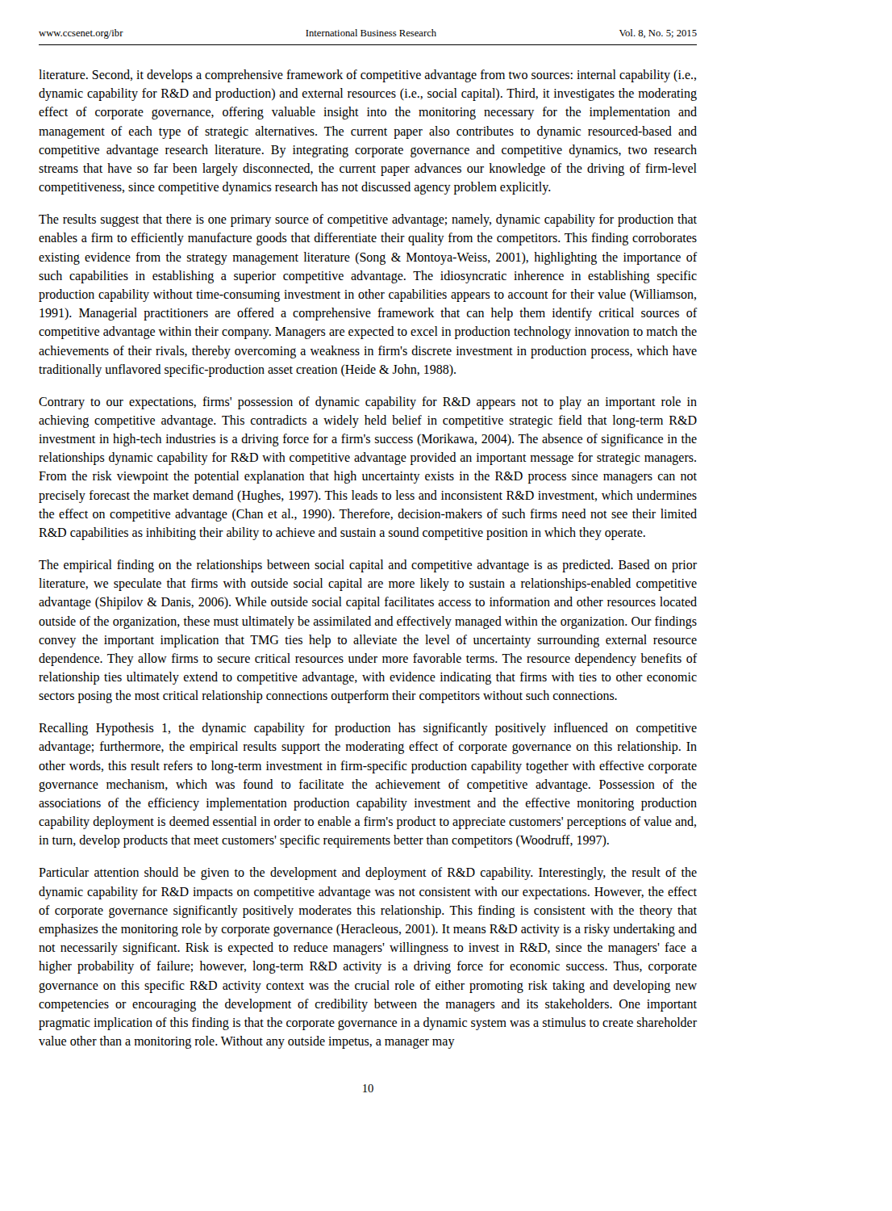www.ccsenet.org/ibr International Business Research Vol. 8, No. 5; 2015
literature. Second, it develops a comprehensive framework of competitive advantage from two sources: internal capability (i.e., dynamic capability for R&D and production) and external resources (i.e., social capital). Third, it investigates the moderating effect of corporate governance, offering valuable insight into the monitoring necessary for the implementation and management of each type of strategic alternatives. The current paper also contributes to dynamic resourced-based and competitive advantage research literature. By integrating corporate governance and competitive dynamics, two research streams that have so far been largely disconnected, the current paper advances our knowledge of the driving of firm-level competitiveness, since competitive dynamics research has not discussed agency problem explicitly.
The results suggest that there is one primary source of competitive advantage; namely, dynamic capability for production that enables a firm to efficiently manufacture goods that differentiate their quality from the competitors. This finding corroborates existing evidence from the strategy management literature (Song & Montoya-Weiss, 2001), highlighting the importance of such capabilities in establishing a superior competitive advantage. The idiosyncratic inherence in establishing specific production capability without time-consuming investment in other capabilities appears to account for their value (Williamson, 1991). Managerial practitioners are offered a comprehensive framework that can help them identify critical sources of competitive advantage within their company. Managers are expected to excel in production technology innovation to match the achievements of their rivals, thereby overcoming a weakness in firm's discrete investment in production process, which have traditionally unflavored specific-production asset creation (Heide & John, 1988).
Contrary to our expectations, firms' possession of dynamic capability for R&D appears not to play an important role in achieving competitive advantage. This contradicts a widely held belief in competitive strategic field that long-term R&D investment in high-tech industries is a driving force for a firm's success (Morikawa, 2004). The absence of significance in the relationships dynamic capability for R&D with competitive advantage provided an important message for strategic managers. From the risk viewpoint the potential explanation that high uncertainty exists in the R&D process since managers can not precisely forecast the market demand (Hughes, 1997). This leads to less and inconsistent R&D investment, which undermines the effect on competitive advantage (Chan et al., 1990). Therefore, decision-makers of such firms need not see their limited R&D capabilities as inhibiting their ability to achieve and sustain a sound competitive position in which they operate.
The empirical finding on the relationships between social capital and competitive advantage is as predicted. Based on prior literature, we speculate that firms with outside social capital are more likely to sustain a relationships-enabled competitive advantage (Shipilov & Danis, 2006). While outside social capital facilitates access to information and other resources located outside of the organization, these must ultimately be assimilated and effectively managed within the organization. Our findings convey the important implication that TMG ties help to alleviate the level of uncertainty surrounding external resource dependence. They allow firms to secure critical resources under more favorable terms. The resource dependency benefits of relationship ties ultimately extend to competitive advantage, with evidence indicating that firms with ties to other economic sectors posing the most critical relationship connections outperform their competitors without such connections.
Recalling Hypothesis 1, the dynamic capability for production has significantly positively influenced on competitive advantage; furthermore, the empirical results support the moderating effect of corporate governance on this relationship. In other words, this result refers to long-term investment in firm-specific production capability together with effective corporate governance mechanism, which was found to facilitate the achievement of competitive advantage. Possession of the associations of the efficiency implementation production capability investment and the effective monitoring production capability deployment is deemed essential in order to enable a firm's product to appreciate customers' perceptions of value and, in turn, develop products that meet customers' specific requirements better than competitors (Woodruff, 1997).
Particular attention should be given to the development and deployment of R&D capability. Interestingly, the result of the dynamic capability for R&D impacts on competitive advantage was not consistent with our expectations. However, the effect of corporate governance significantly positively moderates this relationship. This finding is consistent with the theory that emphasizes the monitoring role by corporate governance (Heracleous, 2001). It means R&D activity is a risky undertaking and not necessarily significant. Risk is expected to reduce managers' willingness to invest in R&D, since the managers' face a higher probability of failure; however, long-term R&D activity is a driving force for economic success. Thus, corporate governance on this specific R&D activity context was the crucial role of either promoting risk taking and developing new competencies or encouraging the development of credibility between the managers and its stakeholders. One important pragmatic implication of this finding is that the corporate governance in a dynamic system was a stimulus to create shareholder value other than a monitoring role. Without any outside impetus, a manager may
10